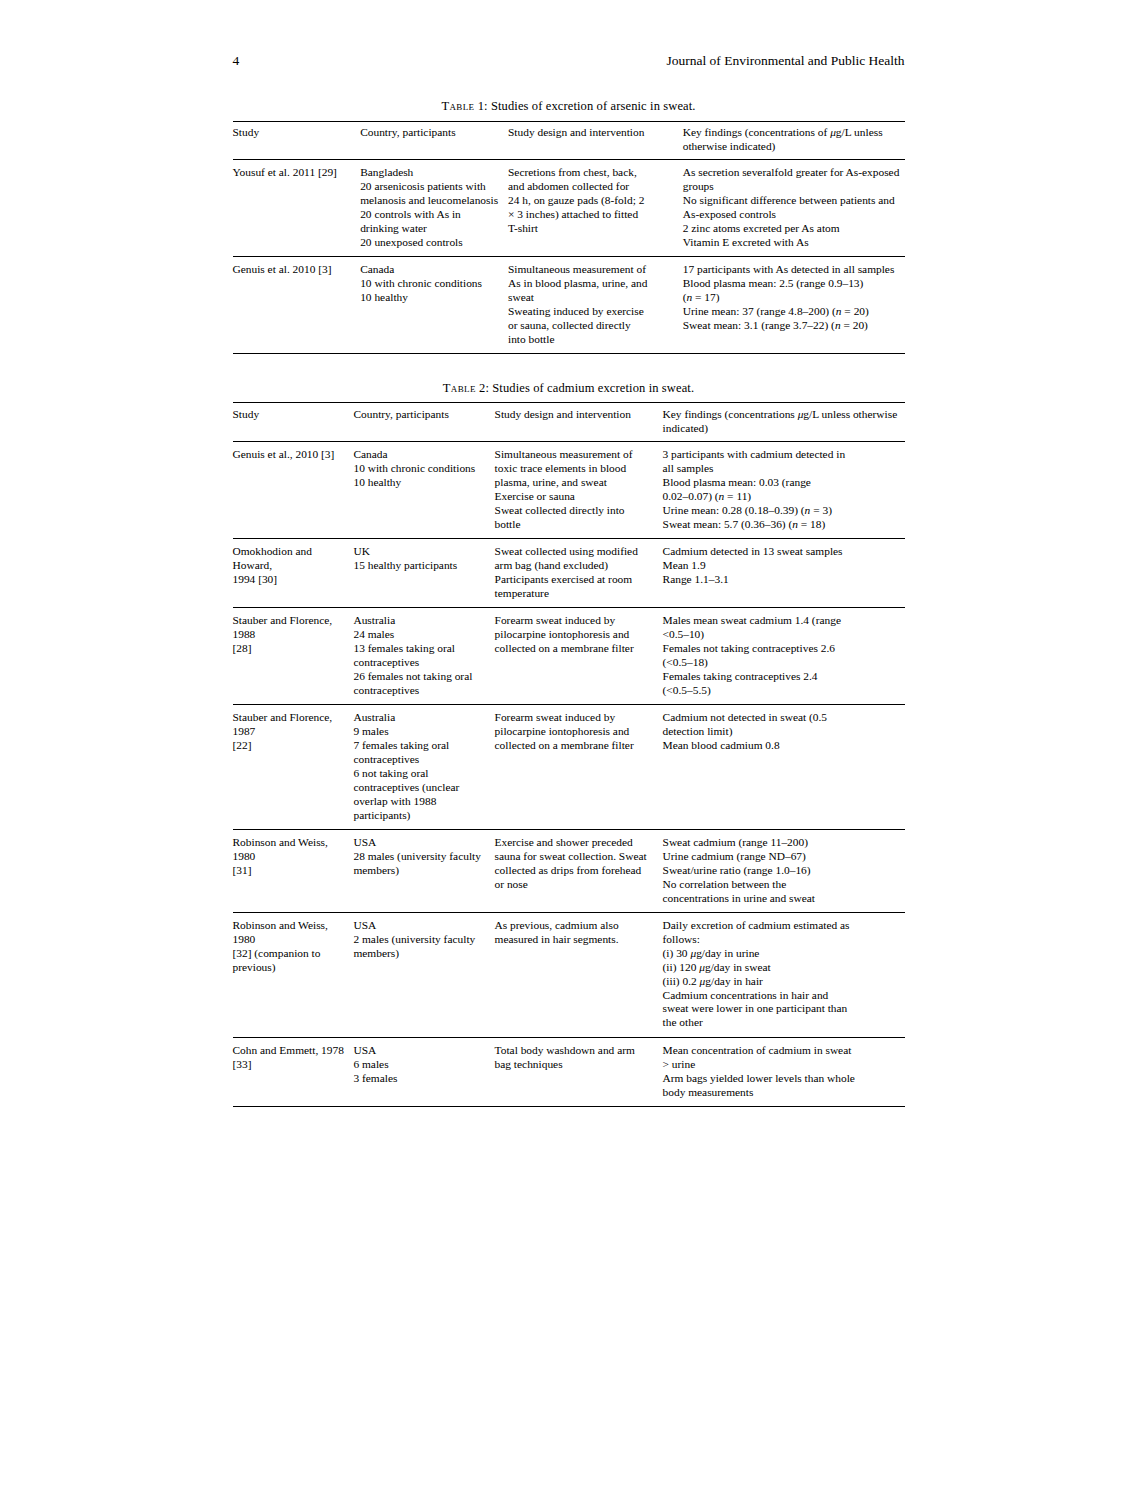4
Journal of Environmental and Public Health
Table 1: Studies of excretion of arsenic in sweat.
| Study | Country, participants | Study design and intervention | Key findings (concentrations of μ g/L unless otherwise indicated) |
| --- | --- | --- | --- |
| Yousuf et al. 2011 [29] | Bangladesh 20 arsenicosis patients with melanosis and leucomelanosis 20 controls with As in drinking water 20 unexposed controls | Secretions from chest, back, and abdomen collected for 24 h, on gauze pads (8-fold; 2 × 3 inches) attached to fitted T-shirt | As secretion severalfold greater for As-exposed groups No significant difference between patients and As-exposed controls 2 zinc atoms excreted per As atom Vitamin E excreted with As |
| Genuis et al. 2010 [3] | Canada 10 with chronic conditions 10 healthy | Simultaneous measurement of As in blood plasma, urine, and sweat Sweating induced by exercise or sauna, collected directly into bottle | 17 participants with As detected in all samples Blood plasma mean: 2.5 (range 0.9–13) ( n = 17) Urine mean: 37 (range 4.8–200) ( n = 20) Sweat mean: 3.1 (range 3.7–22) ( n = 20) |
Table 2: Studies of cadmium excretion in sweat.
| Study | Country, participants | Study design and intervention | Key findings (concentrations μ g/L unless otherwise indicated) |
| --- | --- | --- | --- |
| Genuis et al., 2010 [3] | Canada 10 with chronic conditions 10 healthy | Simultaneous measurement of toxic trace elements in blood plasma, urine, and sweat Exercise or sauna Sweat collected directly into bottle | 3 participants with cadmium detected in all samples Blood plasma mean: 0.03 (range 0.02–0.07) ( n = 11) Urine mean: 0.28 (0.18–0.39) ( n = 3) Sweat mean: 5.7 (0.36–36) ( n = 18) |
| Omokhodion and Howard, 1994 [30] | UK 15 healthy participants | Sweat collected using modified arm bag (hand excluded) Participants exercised at room temperature | Cadmium detected in 13 sweat samples Mean 1.9 Range 1.1–3.1 |
| Stauber and Florence, 1988 [28] | Australia 24 males 13 females taking oral contraceptives 26 females not taking oral contraceptives | Forearm sweat induced by pilocarpine iontophoresis and collected on a membrane filter | Males mean sweat cadmium 1.4 (range <0.5–10) Females not taking contraceptives 2.6 (<0.5–18) Females taking contraceptives 2.4 (<0.5–5.5) |
| Stauber and Florence, 1987 [22] | Australia 9 males 7 females taking oral contraceptives 6 not taking oral contraceptives (unclear overlap with 1988 participants) | Forearm sweat induced by pilocarpine iontophoresis and collected on a membrane filter | Cadmium not detected in sweat (0.5 detection limit) Mean blood cadmium 0.8 |
| Robinson and Weiss, 1980 [31] | USA 28 males (university faculty members) | Exercise and shower preceded sauna for sweat collection. Sweat collected as drips from forehead or nose | Sweat cadmium (range 11–200) Urine cadmium (range ND–67) Sweat/urine ratio (range 1.0–16) No correlation between the concentrations in urine and sweat |
| Robinson and Weiss, 1980 [32] (companion to previous) | USA 2 males (university faculty members) | As previous, cadmium also measured in hair segments. | Daily excretion of cadmium estimated as follows: (i) 30 μ g/day in urine (ii) 120 μ g/day in sweat (iii) 0.2 μ g/day in hair Cadmium concentrations in hair and sweat were lower in one participant than the other |
| Cohn and Emmett, 1978 [33] | USA 6 males 3 females | Total body washdown and arm bag techniques | Mean concentration of cadmium in sweat > urine Arm bags yielded lower levels than whole body measurements |